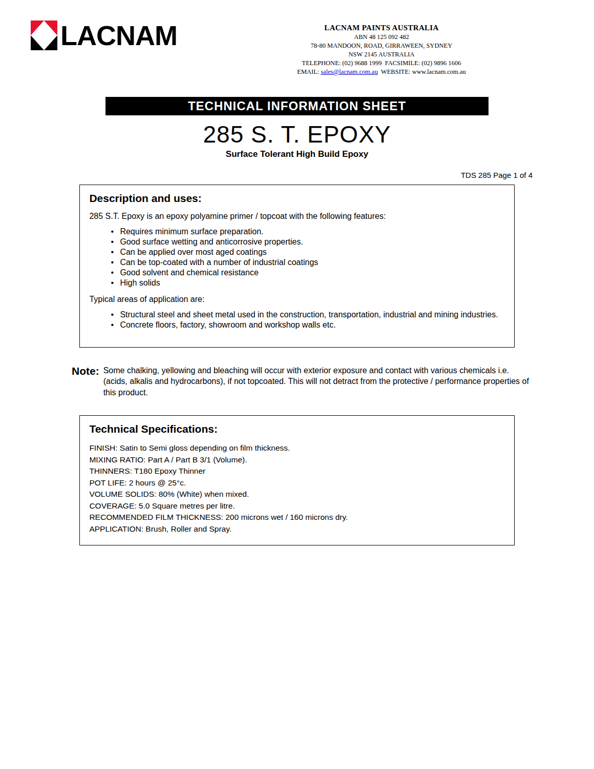LACNAM
LACNAM PAINTS AUSTRALIA
ABN 48 125 092 482
78-80 MANDOON, ROAD, GIRRAWEEN, SYDNEY
NSW 2145 AUSTRALIA
TELEPHONE: (02) 9688 1999 FACSIMILE: (02) 9896 1606
EMAIL: sales@lacnam.com.au WEBSITE: www.lacnam.com.au
TECHNICAL INFORMATION SHEET
285 S. T. EPOXY
Surface Tolerant High Build Epoxy
TDS 285 Page 1 of 4
Description and uses:
285 S.T. Epoxy is an epoxy polyamine primer / topcoat with the following features:
Requires minimum surface preparation.
Good surface wetting and anticorrosive properties.
Can be applied over most aged coatings
Can be top-coated with a number of industrial coatings
Good solvent and chemical resistance
High solids
Typical areas of application are:
Structural steel and sheet metal used in the construction, transportation, industrial and mining industries.
Concrete floors, factory, showroom and workshop walls etc.
Note:
Some chalking, yellowing and bleaching will occur with exterior exposure and contact with various chemicals i.e. (acids, alkalis and hydrocarbons), if not topcoated. This will not detract from the protective / performance properties of this product.
Technical Specifications:
FINISH: Satin to Semi gloss depending on film thickness.
MIXING RATIO: Part A / Part B 3/1 (Volume).
THINNERS: T180 Epoxy Thinner
POT LIFE: 2 hours @ 25°c.
VOLUME SOLIDS: 80% (White) when mixed.
COVERAGE: 5.0 Square metres per litre.
RECOMMENDED FILM THICKNESS: 200 microns wet / 160 microns dry.
APPLICATION: Brush, Roller and Spray.